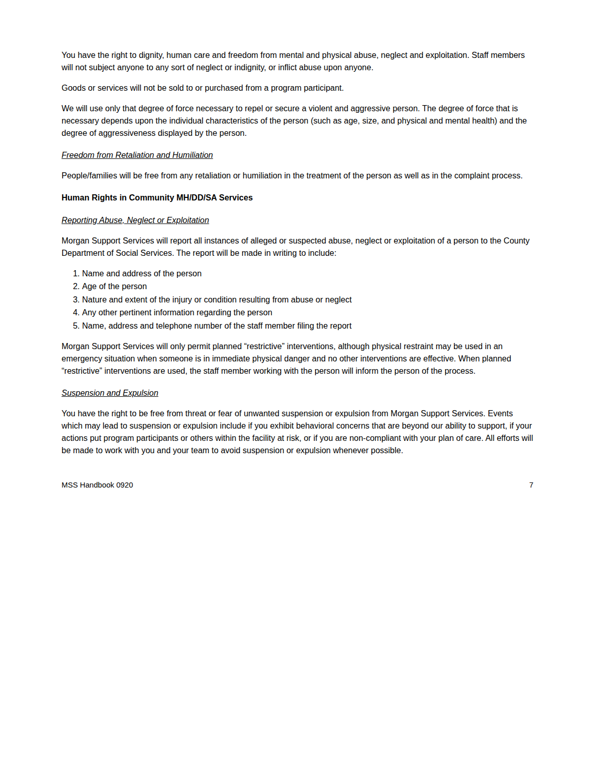You have the right to dignity, human care and freedom from mental and physical abuse, neglect and exploitation. Staff members will not subject anyone to any sort of neglect or indignity, or inflict abuse upon anyone.
Goods or services will not be sold to or purchased from a program participant.
We will use only that degree of force necessary to repel or secure a violent and aggressive person. The degree of force that is necessary depends upon the individual characteristics of the person (such as age, size, and physical and mental health) and the degree of aggressiveness displayed by the person.
Freedom from Retaliation and Humiliation
People/families will be free from any retaliation or humiliation in the treatment of the person as well as in the complaint process.
Human Rights in Community MH/DD/SA Services
Reporting Abuse, Neglect or Exploitation
Morgan Support Services will report all instances of alleged or suspected abuse, neglect or exploitation of a person to the County Department of Social Services. The report will be made in writing to include:
Name and address of the person
Age of the person
Nature and extent of the injury or condition resulting from abuse or neglect
Any other pertinent information regarding the person
Name, address and telephone number of the staff member filing the report
Morgan Support Services will only permit planned “restrictive” interventions, although physical restraint may be used in an emergency situation when someone is in immediate physical danger and no other interventions are effective. When planned “restrictive” interventions are used, the staff member working with the person will inform the person of the process.
Suspension and Expulsion
You have the right to be free from threat or fear of unwanted suspension or expulsion from Morgan Support Services. Events which may lead to suspension or expulsion include if you exhibit behavioral concerns that are beyond our ability to support, if your actions put program participants or others within the facility at risk, or if you are non-compliant with your plan of care. All efforts will be made to work with you and your team to avoid suspension or expulsion whenever possible.
MSS Handbook 0920 7